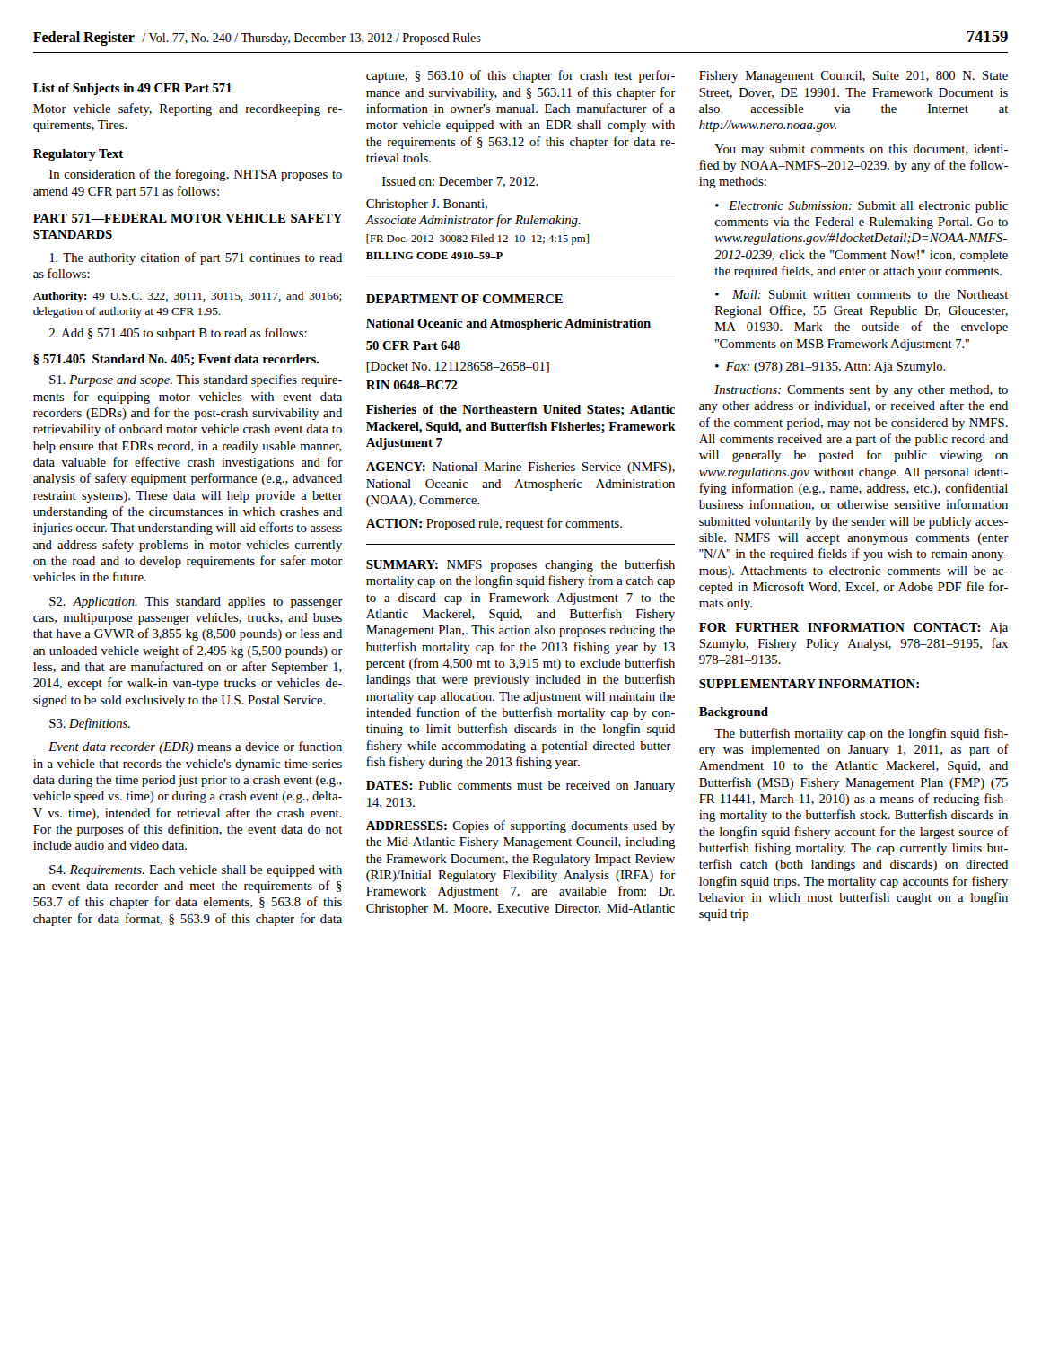Federal Register
/ Vol. 77, No. 240 / Thursday, December 13, 2012 / Proposed Rules
74159
List of Subjects in 49 CFR Part 571
Motor vehicle safety, Reporting and recordkeeping requirements, Tires.
Regulatory Text
In consideration of the foregoing, NHTSA proposes to amend 49 CFR part 571 as follows:
PART 571—FEDERAL MOTOR VEHICLE SAFETY STANDARDS
1. The authority citation of part 571 continues to read as follows:
Authority: 49 U.S.C. 322, 30111, 30115, 30117, and 30166; delegation of authority at 49 CFR 1.95.
2. Add § 571.405 to subpart B to read as follows:
§ 571.405 Standard No. 405; Event data recorders.
S1. Purpose and scope. This standard specifies requirements for equipping motor vehicles with event data recorders (EDRs) and for the post-crash survivability and retrievability of onboard motor vehicle crash event data to help ensure that EDRs record, in a readily usable manner, data valuable for effective crash investigations and for analysis of safety equipment performance (e.g., advanced restraint systems). These data will help provide a better understanding of the circumstances in which crashes and injuries occur. That understanding will aid efforts to assess and address safety problems in motor vehicles currently on the road and to develop requirements for safer motor vehicles in the future.
S2. Application. This standard applies to passenger cars, multipurpose passenger vehicles, trucks, and buses that have a GVWR of 3,855 kg (8,500 pounds) or less and an unloaded vehicle weight of 2,495 kg (5,500 pounds) or less, and that are manufactured on or after September 1, 2014, except for walk-in van-type trucks or vehicles designed to be sold exclusively to the U.S. Postal Service.
S3. Definitions.
Event data recorder (EDR) means a device or function in a vehicle that records the vehicle's dynamic time-series data during the time period just prior to a crash event (e.g., vehicle speed vs. time) or during a crash event (e.g., delta-V vs. time), intended for retrieval after the crash event. For the purposes of this definition, the event data do not include audio and video data.
S4. Requirements. Each vehicle shall be equipped with an event data recorder and meet the requirements of § 563.7 of this chapter for data elements, § 563.8 of this chapter for data format, § 563.9 of this chapter for data capture, § 563.10 of this chapter for crash test performance and survivability, and § 563.11 of this chapter for information in owner's manual. Each manufacturer of a motor vehicle equipped with an EDR shall comply with the requirements of § 563.12 of this chapter for data retrieval tools.
Issued on: December 7, 2012.
Christopher J. Bonanti,
Associate Administrator for Rulemaking.
[FR Doc. 2012–30082 Filed 12–10–12; 4:15 pm]
BILLING CODE 4910–59–P
DEPARTMENT OF COMMERCE
National Oceanic and Atmospheric Administration
50 CFR Part 648
[Docket No. 121128658–2658–01]
RIN 0648–BC72
Fisheries of the Northeastern United States; Atlantic Mackerel, Squid, and Butterfish Fisheries; Framework Adjustment 7
AGENCY: National Marine Fisheries Service (NMFS), National Oceanic and Atmospheric Administration (NOAA), Commerce.
ACTION: Proposed rule, request for comments.
SUMMARY: NMFS proposes changing the butterfish mortality cap on the longfin squid fishery from a catch cap to a discard cap in Framework Adjustment 7 to the Atlantic Mackerel, Squid, and Butterfish Fishery Management Plan,. This action also proposes reducing the butterfish mortality cap for the 2013 fishing year by 13 percent (from 4,500 mt to 3,915 mt) to exclude butterfish landings that were previously included in the butterfish mortality cap allocation. The adjustment will maintain the intended function of the butterfish mortality cap by continuing to limit butterfish discards in the longfin squid fishery while accommodating a potential directed butterfish fishery during the 2013 fishing year.
DATES: Public comments must be received on January 14, 2013.
ADDRESSES: Copies of supporting documents used by the Mid-Atlantic Fishery Management Council, including the Framework Document, the Regulatory Impact Review (RIR)/Initial Regulatory Flexibility Analysis (IRFA) for Framework Adjustment 7, are available from: Dr. Christopher M. Moore, Executive Director, Mid-Atlantic Fishery Management Council, Suite 201, 800 N. State Street, Dover, DE 19901. The Framework Document is also accessible via the Internet at http://www.nero.noaa.gov.
You may submit comments on this document, identified by NOAA–NMFS–2012–0239, by any of the following methods:
Electronic Submission: Submit all electronic public comments via the Federal e-Rulemaking Portal. Go to www.regulations.gov/#!docketDetail;D=NOAA-NMFS-2012-0239, click the ''Comment Now!'' icon, complete the required fields, and enter or attach your comments.
Mail: Submit written comments to the Northeast Regional Office, 55 Great Republic Dr, Gloucester, MA 01930. Mark the outside of the envelope ''Comments on MSB Framework Adjustment 7.''
Fax: (978) 281–9135, Attn: Aja Szumylo.
Instructions: Comments sent by any other method, to any other address or individual, or received after the end of the comment period, may not be considered by NMFS. All comments received are a part of the public record and will generally be posted for public viewing on www.regulations.gov without change. All personal identifying information (e.g., name, address, etc.), confidential business information, or otherwise sensitive information submitted voluntarily by the sender will be publicly accessible. NMFS will accept anonymous comments (enter ''N/A'' in the required fields if you wish to remain anonymous). Attachments to electronic comments will be accepted in Microsoft Word, Excel, or Adobe PDF file formats only.
FOR FURTHER INFORMATION CONTACT: Aja Szumylo, Fishery Policy Analyst, 978–281–9195, fax 978–281–9135.
SUPPLEMENTARY INFORMATION:
Background
The butterfish mortality cap on the longfin squid fishery was implemented on January 1, 2011, as part of Amendment 10 to the Atlantic Mackerel, Squid, and Butterfish (MSB) Fishery Management Plan (FMP) (75 FR 11441, March 11, 2010) as a means of reducing fishing mortality to the butterfish stock. Butterfish discards in the longfin squid fishery account for the largest source of butterfish fishing mortality. The cap currently limits butterfish catch (both landings and discards) on directed longfin squid trips. The mortality cap accounts for fishery behavior in which most butterfish caught on a longfin squid trip